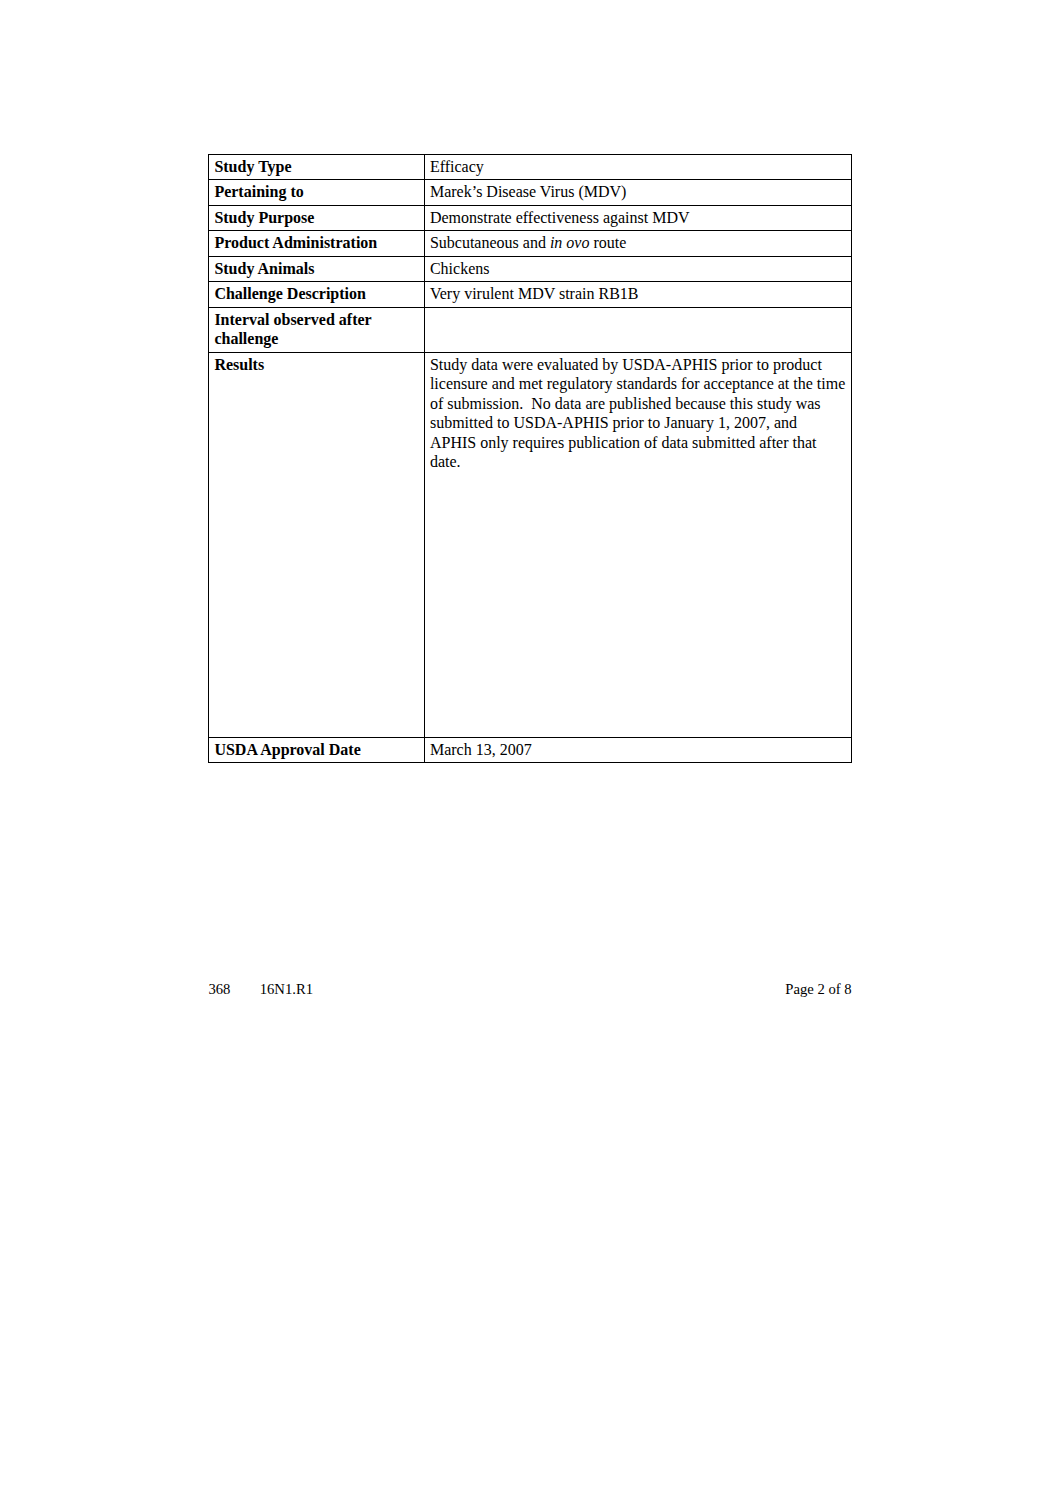| Study Type | Efficacy |
| Pertaining to | Marek’s Disease Virus (MDV) |
| Study Purpose | Demonstrate effectiveness against MDV |
| Product Administration | Subcutaneous and in ovo route |
| Study Animals | Chickens |
| Challenge Description | Very virulent MDV strain RB1B |
| Interval observed after challenge | |
| Results | Study data were evaluated by USDA-APHIS prior to product licensure and met regulatory standards for acceptance at the time of submission. No data are published because this study was submitted to USDA-APHIS prior to January 1, 2007, and APHIS only requires publication of data submitted after that date. |
| USDA Approval Date | March 13, 2007 |
368 16N1.R1
Page 2 of 8